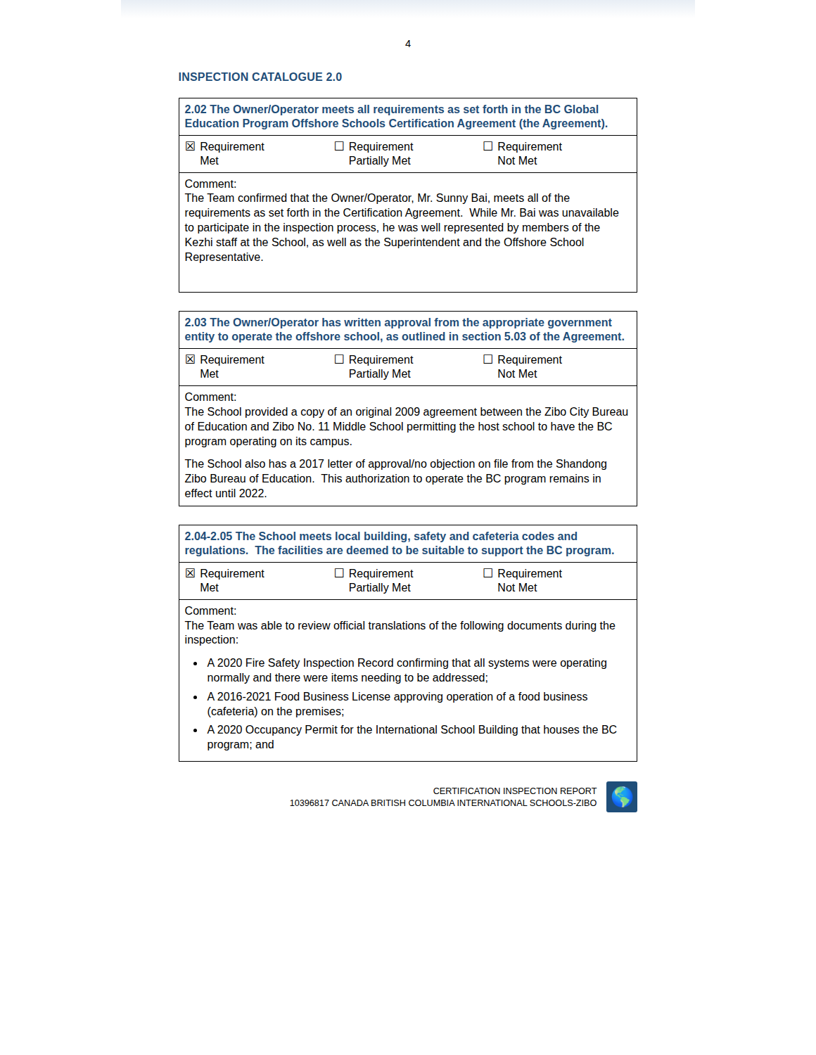4
INSPECTION CATALOGUE 2.0
| 2.02 The Owner/Operator meets all requirements as set forth in the BC Global Education Program Offshore Schools Certification Agreement (the Agreement). |
| ☒ Requirement Met ☐ Requirement Partially Met ☐ Requirement Not Met |
| Comment: The Team confirmed that the Owner/Operator, Mr. Sunny Bai, meets all of the requirements as set forth in the Certification Agreement. While Mr. Bai was unavailable to participate in the inspection process, he was well represented by members of the Kezhi staff at the School, as well as the Superintendent and the Offshore School Representative. |
| 2.03 The Owner/Operator has written approval from the appropriate government entity to operate the offshore school, as outlined in section 5.03 of the Agreement. |
| ☒ Requirement Met ☐ Requirement Partially Met ☐ Requirement Not Met |
| Comment: The School provided a copy of an original 2009 agreement between the Zibo City Bureau of Education and Zibo No. 11 Middle School permitting the host school to have the BC program operating on its campus. The School also has a 2017 letter of approval/no objection on file from the Shandong Zibo Bureau of Education. This authorization to operate the BC program remains in effect until 2022. |
| 2.04-2.05 The School meets local building, safety and cafeteria codes and regulations. The facilities are deemed to be suitable to support the BC program. |
| ☒ Requirement Met ☐ Requirement Partially Met ☐ Requirement Not Met |
| Comment: The Team was able to review official translations of the following documents during the inspection: A 2020 Fire Safety Inspection Record confirming that all systems were operating normally and there were items needing to be addressed; A 2016-2021 Food Business License approving operation of a food business (cafeteria) on the premises; A 2020 Occupancy Permit for the International School Building that houses the BC program; and |
🌎
CERTIFICATION INSPECTION REPORT
10396817 CANADA BRITISH COLUMBIA INTERNATIONAL SCHOOLS-ZIBO